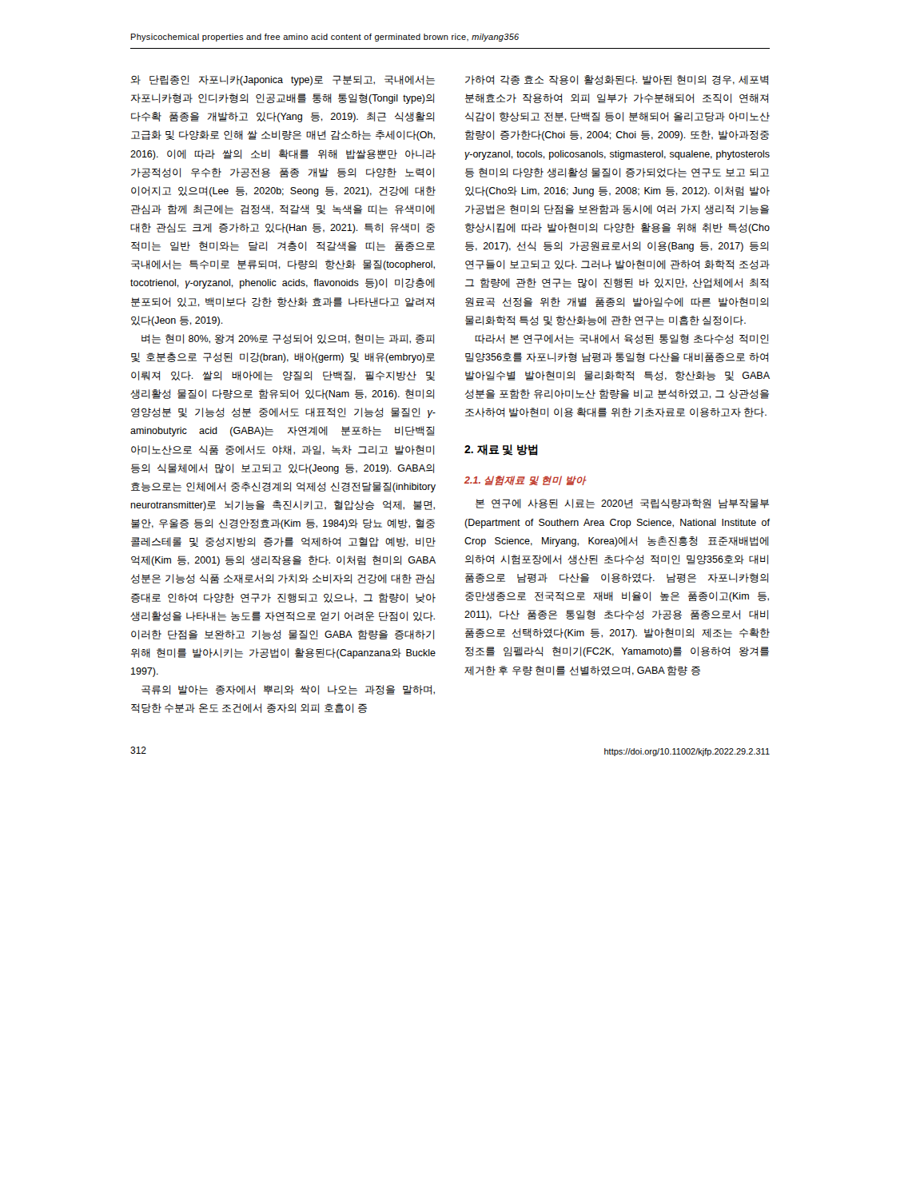Physicochemical properties and free amino acid content of germinated brown rice, milyang356
와 단립종인 자포니카(Japonica type)로 구분되고, 국내에서는 자포니카형과 인디카형의 인공교배를 통해 통일형(Tongil type)의 다수확 품종을 개발하고 있다(Yang 등, 2019). 최근 식생활의 고급화 및 다양화로 인해 쌀 소비량은 매년 감소하는 추세이다(Oh, 2016). 이에 따라 쌀의 소비 확대를 위해 밥쌀용뿐만 아니라 가공적성이 우수한 가공전용 품종 개발 등의 다양한 노력이 이어지고 있으며(Lee 등, 2020b; Seong 등, 2021), 건강에 대한 관심과 함께 최근에는 검정색, 적갈색 및 녹색을 띠는 유색미에 대한 관심도 크게 증가하고 있다(Han 등, 2021). 특히 유색미 중 적미는 일반 현미와는 달리 겨층이 적갈색을 띠는 품종으로 국내에서는 특수미로 분류되며, 다량의 항산화 물질(tocopherol, tocotrienol, γ-oryzanol, phenolic acids, flavonoids 등)이 미강층에 분포되어 있고, 백미보다 강한 항산화 효과를 나타낸다고 알려져 있다(Jeon 등, 2019).
벼는 현미 80%, 왕겨 20%로 구성되어 있으며, 현미는 과피, 종피 및 호분층으로 구성된 미강(bran), 배아(germ) 및 배유(embryo)로 이뤄져 있다. 쌀의 배아에는 양질의 단백질, 필수지방산 및 생리활성 물질이 다량으로 함유되어 있다(Nam 등, 2016). 현미의 영양성분 및 기능성 성분 중에서도 대표적인 기능성 물질인 γ-aminobutyric acid (GABA)는 자연계에 분포하는 비단백질 아미노산으로 식품 중에서도 야채, 과일, 녹차 그리고 발아현미 등의 식물체에서 많이 보고되고 있다(Jeong 등, 2019). GABA의 효능으로는 인체에서 중추신경계의 억제성 신경전달물질(inhibitory neurotransmitter)로 뇌기능을 촉진시키고, 혈압상승 억제, 불면, 불안, 우울증 등의 신경안정효과(Kim 등, 1984)와 당뇨 예방, 혈중 콜레스테롤 및 중성지방의 증가를 억제하여 고혈압 예방, 비만 억제(Kim 등, 2001) 등의 생리작용을 한다. 이처럼 현미의 GABA 성분은 기능성 식품 소재로서의 가치와 소비자의 건강에 대한 관심 증대로 인하여 다양한 연구가 진행되고 있으나, 그 함량이 낮아 생리활성을 나타내는 농도를 자연적으로 얻기 어려운 단점이 있다. 이러한 단점을 보완하고 기능성 물질인 GABA 함량을 증대하기 위해 현미를 발아시키는 가공법이 활용된다(Capanzana와 Buckle 1997).
곡류의 발아는 종자에서 뿌리와 싹이 나오는 과정을 말하며, 적당한 수분과 온도 조건에서 종자의 외피 호흡이 증
가하여 각종 효소 작용이 활성화된다. 발아된 현미의 경우, 세포벽 분해효소가 작용하여 외피 일부가 가수분해되어 조직이 연해져 식감이 향상되고 전분, 단백질 등이 분해되어 올리고당과 아미노산 함량이 증가한다(Choi 등, 2004; Choi 등, 2009). 또한, 발아과정중 γ-oryzanol, tocols, policosanols, stigmasterol, squalene, phytosterols 등 현미의 다양한 생리활성 물질이 증가되었다는 연구도 보고 되고 있다(Cho와 Lim, 2016; Jung 등, 2008; Kim 등, 2012). 이처럼 발아 가공법은 현미의 단점을 보완함과 동시에 여러 가지 생리적 기능을 향상시킴에 따라 발아현미의 다양한 활용을 위해 취반 특성(Cho 등, 2017), 선식 등의 가공원료로서의 이용(Bang 등, 2017) 등의 연구들이 보고되고 있다. 그러나 발아현미에 관하여 화학적 조성과 그 함량에 관한 연구는 많이 진행된 바 있지만, 산업체에서 최적 원료곡 선정을 위한 개별 품종의 발아일수에 따른 발아현미의 물리화학적 특성 및 항산화능에 관한 연구는 미흡한 실정이다.
따라서 본 연구에서는 국내에서 육성된 통일형 초다수성 적미인 밀양356호를 자포니카형 남평과 통일형 다산을 대비품종으로 하여 발아일수별 발아현미의 물리화학적 특성, 항산화능 및 GABA 성분을 포함한 유리아미노산 함량을 비교 분석하였고, 그 상관성을 조사하여 발아현미 이용 확대를 위한 기초자료로 이용하고자 한다.
2. 재료 및 방법
2.1. 실험재료 및 현미 발아
본 연구에 사용된 시료는 2020년 국립식량과학원 남부작물부(Department of Southern Area Crop Science, National Institute of Crop Science, Miryang, Korea)에서 농촌진흥청 표준재배법에 의하여 시험포장에서 생산된 초다수성 적미인 밀양356호와 대비 품종으로 남평과 다산을 이용하였다. 남평은 자포니카형의 중만생종으로 전국적으로 재배 비율이 높은 품종이고(Kim 등, 2011), 다산 품종은 통일형 초다수성 가공용 품종으로서 대비 품종으로 선택하였다(Kim 등, 2017). 발아현미의 제조는 수확한 정조를 임펠라식 현미기(FC2K, Yamamoto)를 이용하여 왕겨를 제거한 후 우량 현미를 선별하였으며, GABA 함량 증
312
https://doi.org/10.11002/kjfp.2022.29.2.311